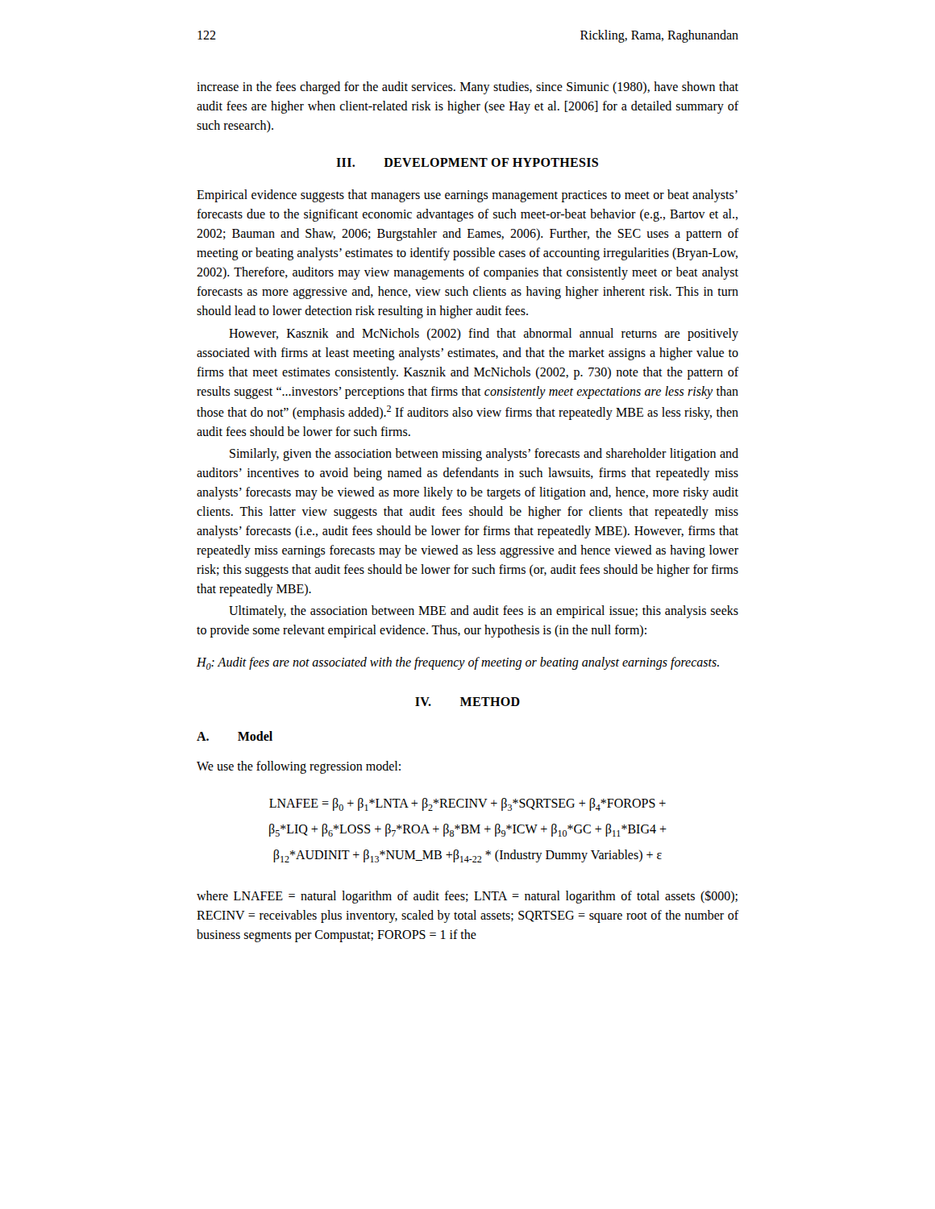122 Rickling, Rama, Raghunandan
increase in the fees charged for the audit services. Many studies, since Simunic (1980), have shown that audit fees are higher when client-related risk is higher (see Hay et al. [2006] for a detailed summary of such research).
III. DEVELOPMENT OF HYPOTHESIS
Empirical evidence suggests that managers use earnings management practices to meet or beat analysts’ forecasts due to the significant economic advantages of such meet-or-beat behavior (e.g., Bartov et al., 2002; Bauman and Shaw, 2006; Burgstahler and Eames, 2006). Further, the SEC uses a pattern of meeting or beating analysts’ estimates to identify possible cases of accounting irregularities (Bryan-Low, 2002). Therefore, auditors may view managements of companies that consistently meet or beat analyst forecasts as more aggressive and, hence, view such clients as having higher inherent risk. This in turn should lead to lower detection risk resulting in higher audit fees.
However, Kasznik and McNichols (2002) find that abnormal annual returns are positively associated with firms at least meeting analysts’ estimates, and that the market assigns a higher value to firms that meet estimates consistently. Kasznik and McNichols (2002, p. 730) note that the pattern of results suggest “...investors’ perceptions that firms that consistently meet expectations are less risky than those that do not” (emphasis added).2 If auditors also view firms that repeatedly MBE as less risky, then audit fees should be lower for such firms.
Similarly, given the association between missing analysts’ forecasts and shareholder litigation and auditors’ incentives to avoid being named as defendants in such lawsuits, firms that repeatedly miss analysts’ forecasts may be viewed as more likely to be targets of litigation and, hence, more risky audit clients. This latter view suggests that audit fees should be higher for clients that repeatedly miss analysts’ forecasts (i.e., audit fees should be lower for firms that repeatedly MBE). However, firms that repeatedly miss earnings forecasts may be viewed as less aggressive and hence viewed as having lower risk; this suggests that audit fees should be lower for such firms (or, audit fees should be higher for firms that repeatedly MBE).
Ultimately, the association between MBE and audit fees is an empirical issue; this analysis seeks to provide some relevant empirical evidence. Thus, our hypothesis is (in the null form):
H0: Audit fees are not associated with the frequency of meeting or beating analyst earnings forecasts.
IV. METHOD
A. Model
We use the following regression model:
LNAFEE = β0 + β1*LNTA + β2*RECINV + β3*SQRTSEG + β4*FOROPS + β5*LIQ + β6*LOSS + β7*ROA + β8*BM + β9*ICW + β10*GC + β11*BIG4 + β12*AUDINIT + β13*NUM_MB +β14-22 * (Industry Dummy Variables) + ε
where LNAFEE = natural logarithm of audit fees; LNTA = natural logarithm of total assets ($000); RECINV = receivables plus inventory, scaled by total assets; SQRTSEG = square root of the number of business segments per Compustat; FOROPS = 1 if the